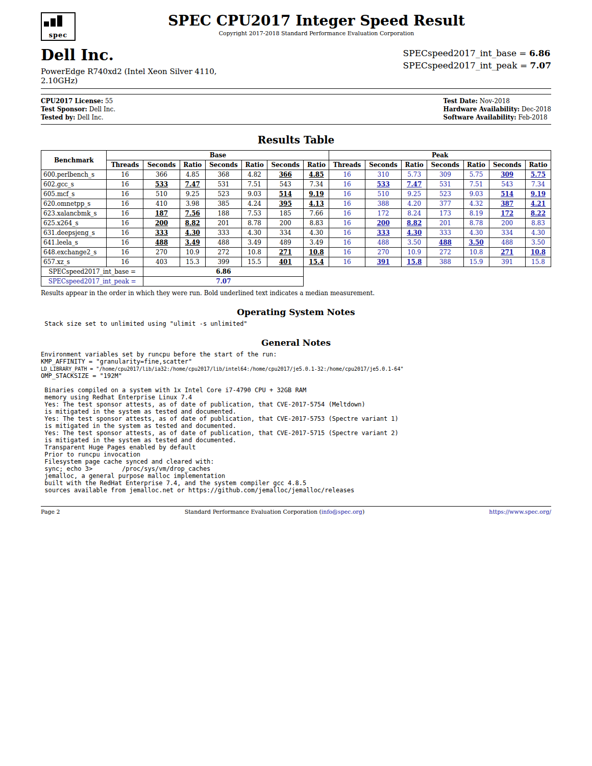spec
SPEC CPU2017 Integer Speed Result
Copyright 2017-2018 Standard Performance Evaluation Corporation
Dell Inc.
PowerEdge R740xd2 (Intel Xeon Silver 4110,
2.10GHz)
SPECspeed2017_int_base = 6.86
SPECspeed2017_int_peak = 7.07
CPU2017 License: 55
Test Sponsor: Dell Inc.
Tested by: Dell Inc.
Test Date: Nov-2018
Hardware Availability: Dec-2018
Software Availability: Feb-2018
Results Table
| Benchmark | Base | Peak |
| --- | --- | --- |
| Threads | Seconds | Ratio | Seconds | Ratio | Seconds | Ratio | Threads | Seconds | Ratio | Seconds | Ratio | Seconds | Ratio |
| 600.perlbench_s | 16 | 366 | 4.85 | 368 | 4.82 | 366 | 4.85 | 16 | 310 | 5.73 | 309 | 5.75 | 309 | 5.75 |
| 602.gcc_s | 16 | 533 | 7.47 | 531 | 7.51 | 543 | 7.34 | 16 | 533 | 7.47 | 531 | 7.51 | 543 | 7.34 |
| 605.mcf_s | 16 | 510 | 9.25 | 523 | 9.03 | 514 | 9.19 | 16 | 510 | 9.25 | 523 | 9.03 | 514 | 9.19 |
| 620.omnetpp_s | 16 | 410 | 3.98 | 385 | 4.24 | 395 | 4.13 | 16 | 388 | 4.20 | 377 | 4.32 | 387 | 4.21 |
| 623.xalancbmk_s | 16 | 187 | 7.56 | 188 | 7.53 | 185 | 7.66 | 16 | 172 | 8.24 | 173 | 8.19 | 172 | 8.22 |
| 625.x264_s | 16 | 200 | 8.82 | 201 | 8.78 | 200 | 8.83 | 16 | 200 | 8.82 | 201 | 8.78 | 200 | 8.83 |
| 631.deepsjeng_s | 16 | 333 | 4.30 | 333 | 4.30 | 334 | 4.30 | 16 | 333 | 4.30 | 333 | 4.30 | 334 | 4.30 |
| 641.leela_s | 16 | 488 | 3.49 | 488 | 3.49 | 489 | 3.49 | 16 | 488 | 3.50 | 488 | 3.50 | 488 | 3.50 |
| 648.exchange2_s | 16 | 270 | 10.9 | 272 | 10.8 | 271 | 10.8 | 16 | 270 | 10.9 | 272 | 10.8 | 271 | 10.8 |
| 657.xz_s | 16 | 403 | 15.3 | 399 | 15.5 | 401 | 15.4 | 16 | 391 | 15.8 | 388 | 15.9 | 391 | 15.8 |
| SPECspeed2017_int_base = | 6.86 | |
| SPECspeed2017_int_peak = | 7.07 | |
Results appear in the order in which they were run. Bold underlined text indicates a median measurement.
Operating System Notes
 Stack size set to unlimited using "ulimit -s unlimited"
General Notes
Environment variables set by runcpu before the start of the run:
KMP_AFFINITY = "granularity=fine,scatter"
LD_LIBRARY_PATH = "/home/cpu2017/lib/ia32:/home/cpu2017/lib/intel64:/home/cpu2017/je5.0.1-32:/home/cpu2017/je5.0.1-64"
OMP_STACKSIZE = "192M"

 Binaries compiled on a system with 1x Intel Core i7-4790 CPU + 32GB RAM
 memory using Redhat Enterprise Linux 7.4
 Yes: The test sponsor attests, as of date of publication, that CVE-2017-5754 (Meltdown)
 is mitigated in the system as tested and documented.
 Yes: The test sponsor attests, as of date of publication, that CVE-2017-5753 (Spectre variant 1)
 is mitigated in the system as tested and documented.
 Yes: The test sponsor attests, as of date of publication, that CVE-2017-5715 (Spectre variant 2)
 is mitigated in the system as tested and documented.
 Transparent Huge Pages enabled by default
 Prior to runcpu invocation
 Filesystem page cache synced and cleared with:
 sync; echo 3>        /proc/sys/vm/drop_caches
 jemalloc, a general purpose malloc implementation
 built with the RedHat Enterprise 7.4, and the system compiler gcc 4.8.5
 sources available from jemalloc.net or https://github.com/jemalloc/jemalloc/releases
Page 2
Standard Performance Evaluation Corporation (info@spec.org)
https://www.spec.org/